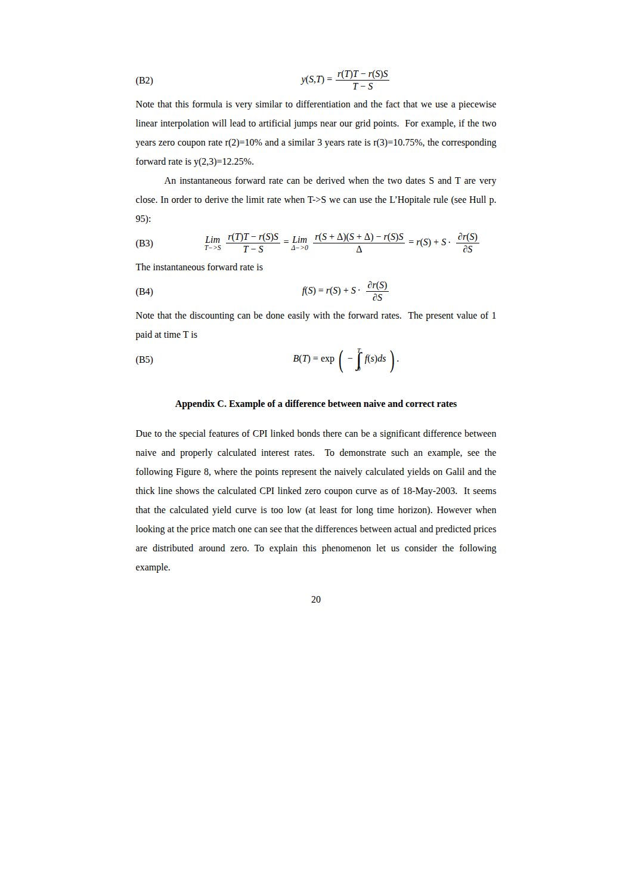(B2)
y(S,T) = r(T)T − r(S)S T − S
Note that this formula is very similar to differentiation and the fact that we use a piecewise linear interpolation will lead to artificial jumps near our grid points. For example, if the two years zero coupon rate r(2)=10% and a similar 3 years rate is r(3)=10.75%, the corresponding forward rate is y(2,3)=12.25%.
An instantaneous forward rate can be derived when the two dates S and T are very close. In order to derive the limit rate when T->S we can use the L’Hopitale rule (see Hull p. 95):
(B3)
Lim T−>S r(T)T − r(S)S T − S = Lim Δ−>0 r(S + Δ)(S + Δ) − r(S)S Δ = r(S) + S ∂r(S) ∂S
The instantaneous forward rate is
(B4)
f(S) = r(S) + S ∂r(S) ∂S
Note that the discounting can be done easily with the forward rates. The present value of 1 paid at time T is
(B5)
B(T) = exp ( − T ∫ 0 f(s)ds ).
Appendix C. Example of a difference between naive and correct rates
Due to the special features of CPI linked bonds there can be a significant difference between naive and properly calculated interest rates. To demonstrate such an example, see the following Figure 8, where the points represent the naively calculated yields on Galil and the thick line shows the calculated CPI linked zero coupon curve as of 18-May-2003. It seems that the calculated yield curve is too low (at least for long time horizon). However when looking at the price match one can see that the differences between actual and predicted prices are distributed around zero. To explain this phenomenon let us consider the following example.
20